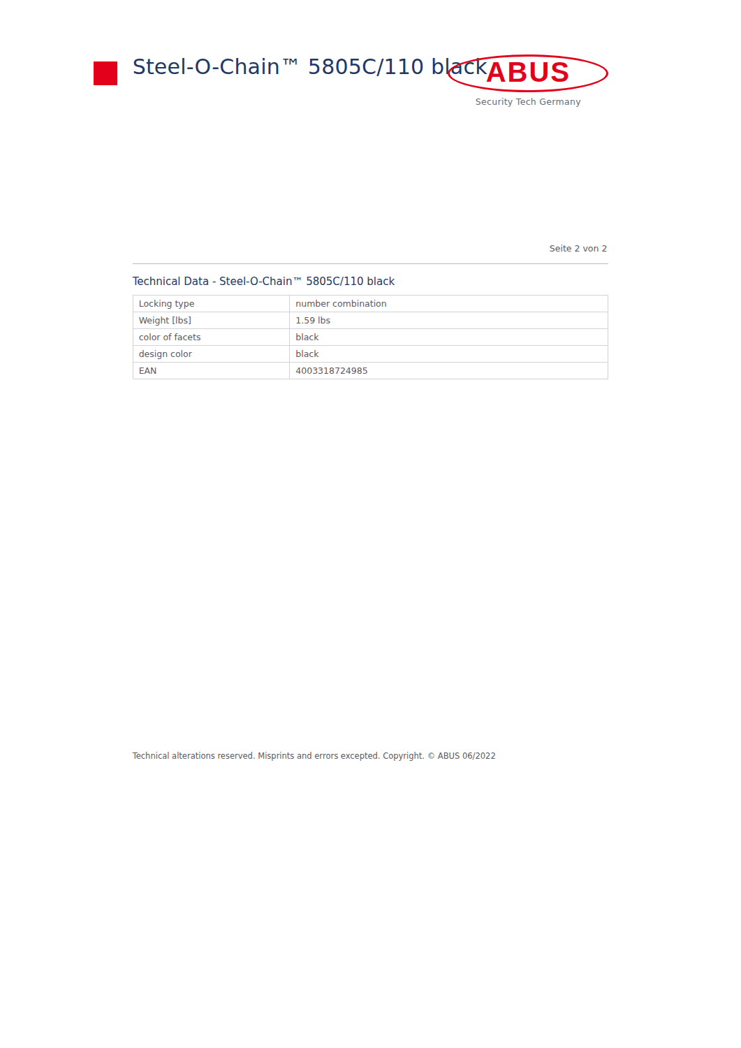ABUS
Security Tech Germany
Steel-O-Chain™ 5805C/110 black
Seite 2 von 2
Technical Data - Steel-O-Chain™ 5805C/110 black
| Locking type | number combination |
| Weight [lbs] | 1.59 lbs |
| color of facets | black |
| design color | black |
| EAN | 4003318724985 |
Technical alterations reserved. Misprints and errors excepted. Copyright. © ABUS 06/2022